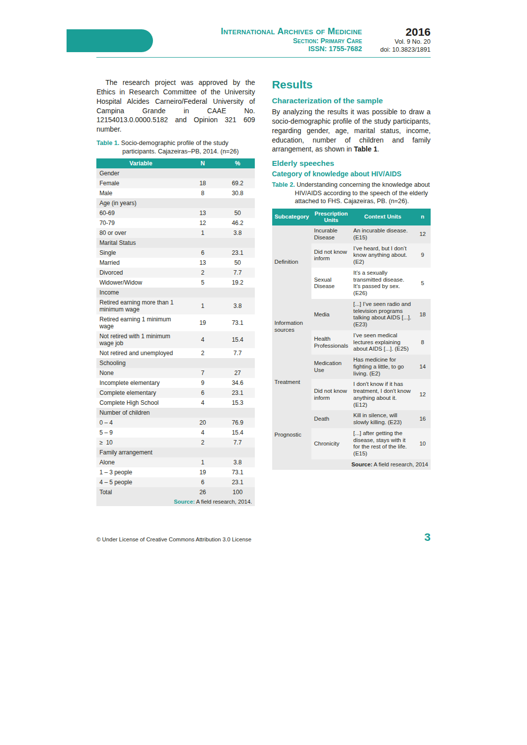International Archives of Medicine
Section: Primary Care
ISSN: 1755-7682
2016
Vol. 9 No. 20
doi: 10.3823/1891
The research project was approved by the Ethics in Research Committee of the University Hospital Alcides Carneiro/Federal University of Campina Grande in CAAE No. 12154013.0.0000.5182 and Opinion 321 609 number.
Table 1. Socio-demographic profile of the study participants. Cajazeiras–PB, 2014. (n=26)
| Variable | N | % |
| --- | --- | --- |
| Gender |
| Female | 18 | 69.2 |
| Male | 8 | 30.8 |
| Age (in years) |
| 60-69 | 13 | 50 |
| 70-79 | 12 | 46.2 |
| 80 or over | 1 | 3.8 |
| Marital Status |
| Single | 6 | 23.1 |
| Married | 13 | 50 |
| Divorced | 2 | 7.7 |
| Widower/Widow | 5 | 19.2 |
| Income |
| Retired earning more than 1 minimum wage | 1 | 3.8 |
| Retired earning 1 minimum wage | 19 | 73.1 |
| Not retired with 1 minimum wage job | 4 | 15.4 |
| Not retired and unemployed | 2 | 7.7 |
| Schooling |
| None | 7 | 27 |
| Incomplete elementary | 9 | 34.6 |
| Complete elementary | 6 | 23.1 |
| Complete High School | 4 | 15.3 |
| Number of children |
| 0 – 4 | 20 | 76.9 |
| 5 – 9 | 4 | 15.4 |
| ≥ 10 | 2 | 7.7 |
| Family arrangement |
| Alone | 1 | 3.8 |
| 1 – 3 people | 19 | 73.1 |
| 4 – 5 people | 6 | 23.1 |
| Total | 26 | 100 |
| Source: A field research, 2014. |
Results
Characterization of the sample
By analyzing the results it was possible to draw a socio-demographic profile of the study participants, regarding gender, age, marital status, income, education, number of children and family arrangement, as shown in Table 1.
Elderly speeches
Category of knowledge about HIV/AIDS
Table 2. Understanding concerning the knowledge about HIV/AIDS according to the speech of the elderly attached to FHS. Cajazeiras, PB. (n=26).
| Subcategory | Prescription Units | Context Units | n |
| --- | --- | --- | --- |
| Definition | Incurable Disease | An incurable disease. (E15) | 12 |
| Did not know inform | I’ve heard, but I don’t know anything about. (E2) | 9 |
| Sexual Disease | It’s a sexually transmitted disease. It’s passed by sex. (E26) | 5 |
| Information sources | Media | [...] I’ve seen radio and television programs talking about AIDS [...]. (E23) | 18 |
| Health Professionals | I’ve seen medical lectures explaining about AIDS [...]. (E25) | 8 |
| Treatment | Medication Use | Has medicine for fighting a little, to go living. (E2) | 14 |
| Did not know inform | I don't know if it has treatment, I don't know anything about it. (E12) | 12 |
| Prognostic | Death | Kill in silence, will slowly killing. (E23) | 16 |
| Chronicity | [...] after getting the disease, stays with it for the rest of the life. (E15) | 10 |
| Source: A field research, 2014 |
© Under License of Creative Commons Attribution 3.0 License
3